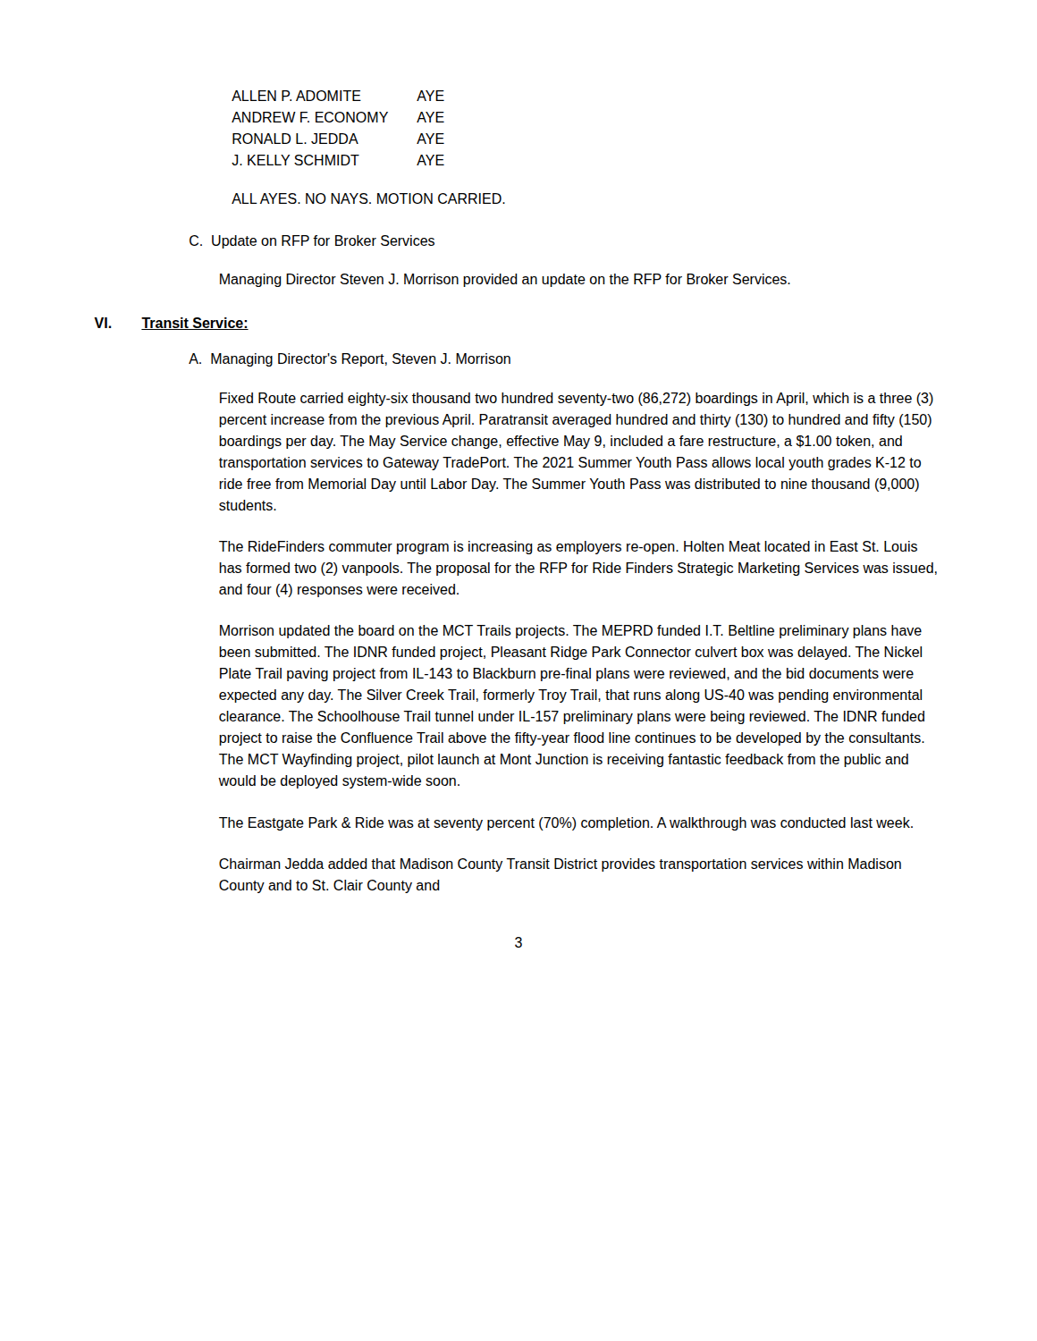| ALLEN P. ADOMITE | AYE |
| ANDREW F. ECONOMY | AYE |
| RONALD L. JEDDA | AYE |
| J. KELLY SCHMIDT | AYE |
ALL AYES. NO NAYS. MOTION CARRIED.
C. Update on RFP for Broker Services
Managing Director Steven J. Morrison provided an update on the RFP for Broker Services.
VI. Transit Service:
A. Managing Director's Report, Steven J. Morrison
Fixed Route carried eighty-six thousand two hundred seventy-two (86,272) boardings in April, which is a three (3) percent increase from the previous April. Paratransit averaged hundred and thirty (130) to hundred and fifty (150) boardings per day. The May Service change, effective May 9, included a fare restructure, a $1.00 token, and transportation services to Gateway TradePort. The 2021 Summer Youth Pass allows local youth grades K-12 to ride free from Memorial Day until Labor Day. The Summer Youth Pass was distributed to nine thousand (9,000) students.
The RideFinders commuter program is increasing as employers re-open. Holten Meat located in East St. Louis has formed two (2) vanpools. The proposal for the RFP for Ride Finders Strategic Marketing Services was issued, and four (4) responses were received.
Morrison updated the board on the MCT Trails projects. The MEPRD funded I.T. Beltline preliminary plans have been submitted. The IDNR funded project, Pleasant Ridge Park Connector culvert box was delayed. The Nickel Plate Trail paving project from IL-143 to Blackburn pre-final plans were reviewed, and the bid documents were expected any day. The Silver Creek Trail, formerly Troy Trail, that runs along US-40 was pending environmental clearance. The Schoolhouse Trail tunnel under IL-157 preliminary plans were being reviewed. The IDNR funded project to raise the Confluence Trail above the fifty-year flood line continues to be developed by the consultants. The MCT Wayfinding project, pilot launch at Mont Junction is receiving fantastic feedback from the public and would be deployed system-wide soon.
The Eastgate Park & Ride was at seventy percent (70%) completion. A walkthrough was conducted last week.
Chairman Jedda added that Madison County Transit District provides transportation services within Madison County and to St. Clair County and
3